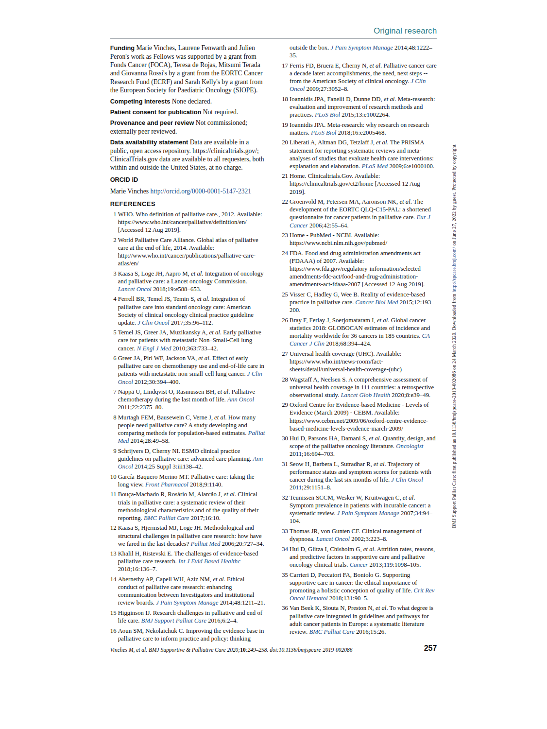Original research
Funding Marie Vinches, Laurene Fenwarth and Julien Peron's work as Fellows was supported by a grant from Fonds Cancer (FOCA), Teresa de Rojas, Mitsumi Terada and Giovanna Rossi's by a grant from the EORTC Cancer Research Fund (ECRF) and Sarah Kelly's by a grant from the European Society for Paediatric Oncology (SIOPE).
Competing interests None declared.
Patient consent for publication Not required.
Provenance and peer review Not commissioned; externally peer reviewed.
Data availability statement Data are available in a public, open access repository. https://clinicaltrials.gov/; ClinicalTrials.gov data are available to all requesters, both within and outside the United States, at no charge.
ORCID iD
Marie Vinches http://orcid.org/0000-0001-5147-2321
REFERENCES
WHO. Who definition of palliative care., 2012. Available: https://www.who.int/cancer/palliative/definition/en/ [Accessed 12 Aug 2019].
World Palliative Care Alliance. Global atlas of palliative care at the end of life, 2014. Available: http://www.who.int/cancer/publications/palliative-care-atlas/en/
Kaasa S, Loge JH, Aapro M, et al. Integration of oncology and palliative care: a Lancet oncology Commission. Lancet Oncol 2018;19:e588–653.
Ferrell BR, Temel JS, Temin S, et al. Integration of palliative care into standard oncology care: American Society of clinical oncology clinical practice guideline update. J Clin Oncol 2017;35:96–112.
Temel JS, Greer JA, Muzikansky A, et al. Early palliative care for patients with metastatic Non–Small-Cell lung cancer. N Engl J Med 2010;363:733–42.
Greer JA, Pirl WF, Jackson VA, et al. Effect of early palliative care on chemotherapy use and end-of-life care in patients with metastatic non-small-cell lung cancer. J Clin Oncol 2012;30:394–400.
Näppä U, Lindqvist O, Rasmussen BH, et al. Palliative chemotherapy during the last month of life. Ann Oncol 2011;22:2375–80.
Murtagh FEM, Bausewein C, Verne J, et al. How many people need palliative care? A study developing and comparing methods for population-based estimates. Palliat Med 2014;28:49–58.
Schrijvers D, Cherny NI. ESMO clinical practice guidelines on palliative care: advanced care planning. Ann Oncol 2014;25 Suppl 3:iii138–42.
García-Baquero Merino MT. Palliative care: taking the long view. Front Pharmacol 2018;9:1140.
Bouça-Machado R, Rosário M, Alarcão J, et al. Clinical trials in palliative care: a systematic review of their methodological characteristics and of the quality of their reporting. BMC Palliat Care 2017;16:10.
Kaasa S, Hjermstad MJ, Loge JH. Methodological and structural challenges in palliative care research: how have we fared in the last decades? Palliat Med 2006;20:727–34.
Khalil H, Ristevski E. The challenges of evidence-based palliative care research. Int J Evid Based Healthc 2018;16:136–7.
Abernethy AP, Capell WH, Aziz NM, et al. Ethical conduct of palliative care research: enhancing communication between Investigators and institutional review boards. J Pain Symptom Manage 2014;48:1211–21.
Higginson IJ. Research challenges in palliative and end of life care. BMJ Support Palliat Care 2016;6:2–4.
Aoun SM, Nekolaichuk C. Improving the evidence base in palliative care to inform practice and policy: thinking outside the box. J Pain Symptom Manage 2014;48:1222–35.
Ferris FD, Bruera E, Cherny N, et al. Palliative cancer care a decade later: accomplishments, the need, next steps -- from the American Society of clinical oncology. J Clin Oncol 2009;27:3052–8.
Ioannidis JPA, Fanelli D, Dunne DD, et al. Meta-research: evaluation and improvement of research methods and practices. PLoS Biol 2015;13:e1002264.
Ioannidis JPA. Meta-research: why research on research matters. PLoS Biol 2018;16:e2005468.
Liberati A, Altman DG, Tetzlaff J, et al. The PRISMA statement for reporting systematic reviews and meta-analyses of studies that evaluate health care interventions: explanation and elaboration. PLoS Med 2009;6:e1000100.
Home. Clinicaltrials.Gov. Available: https://clinicaltrials.gov/ct2/home [Accessed 12 Aug 2019].
Groenvold M, Petersen MA, Aaronson NK, et al. The development of the EORTC QLQ-C15-PAL: a shortened questionnaire for cancer patients in palliative care. Eur J Cancer 2006;42:55–64.
Home - PubMed - NCBI. Available: https://www.ncbi.nlm.nih.gov/pubmed/
FDA. Food and drug administration amendments act (FDAAA) of 2007. Available: https://www.fda.gov/regulatory-information/selected-amendments-fdc-act/food-and-drug-administration-amendments-act-fdaaa-2007 [Accessed 12 Aug 2019].
Visser C, Hadley G, Wee B. Reality of evidence-based practice in palliative care. Cancer Biol Med 2015;12:193–200.
Bray F, Ferlay J, Soerjomataram I, et al. Global cancer statistics 2018: GLOBOCAN estimates of incidence and mortality worldwide for 36 cancers in 185 countries. CA Cancer J Clin 2018;68:394–424.
Universal health coverage (UHC). Available: https://www.who.int/news-room/fact-sheets/detail/universal-health-coverage-(uhc)
Wagstaff A, Neelsen S. A comprehensive assessment of universal health coverage in 111 countries: a retrospective observational study. Lancet Glob Health 2020;8:e39–49.
Oxford Centre for Evidence-based Medicine - Levels of Evidence (March 2009) - CEBM. Available: https://www.cebm.net/2009/06/oxford-centre-evidence-based-medicine-levels-evidence-march-2009/
Hui D, Parsons HA, Damani S, et al. Quantity, design, and scope of the palliative oncology literature. Oncologist 2011;16:694–703.
Seow H, Barbera L, Sutradhar R, et al. Trajectory of performance status and symptom scores for patients with cancer during the last six months of life. J Clin Oncol 2011;29:1151–8.
Teunissen SCCM, Wesker W, Kruitwagen C, et al. Symptom prevalence in patients with incurable cancer: a systematic review. J Pain Symptom Manage 2007;34:94–104.
Thomas JR, von Gunten CF. Clinical management of dyspnoea. Lancet Oncol 2002;3:223–8.
Hui D, Glitza I, Chisholm G, et al. Attrition rates, reasons, and predictive factors in supportive care and palliative oncology clinical trials. Cancer 2013;119:1098–105.
Carrieri D, Peccatori FA, Boniolo G. Supporting supportive care in cancer: the ethical importance of promoting a holistic conception of quality of life. Crit Rev Oncol Hematol 2018;131:90–5.
Van Beek K, Siouta N, Preston N, et al. To what degree is palliative care integrated in guidelines and pathways for adult cancer patients in Europe: a systematic literature review. BMC Palliat Care 2016;15:26.
Vinches M, et al. BMJ Supportive & Palliative Care 2020;10:249–258. doi:10.1136/bmjspcare-2019-002086
257
BMJ Support Palliat Care: first published as 10.1136/bmjspcare-2019-002086 on 24 March 2020. Downloaded from http://spcare.bmj.com/ on June 27, 2022 by guest. Protected by copyright.